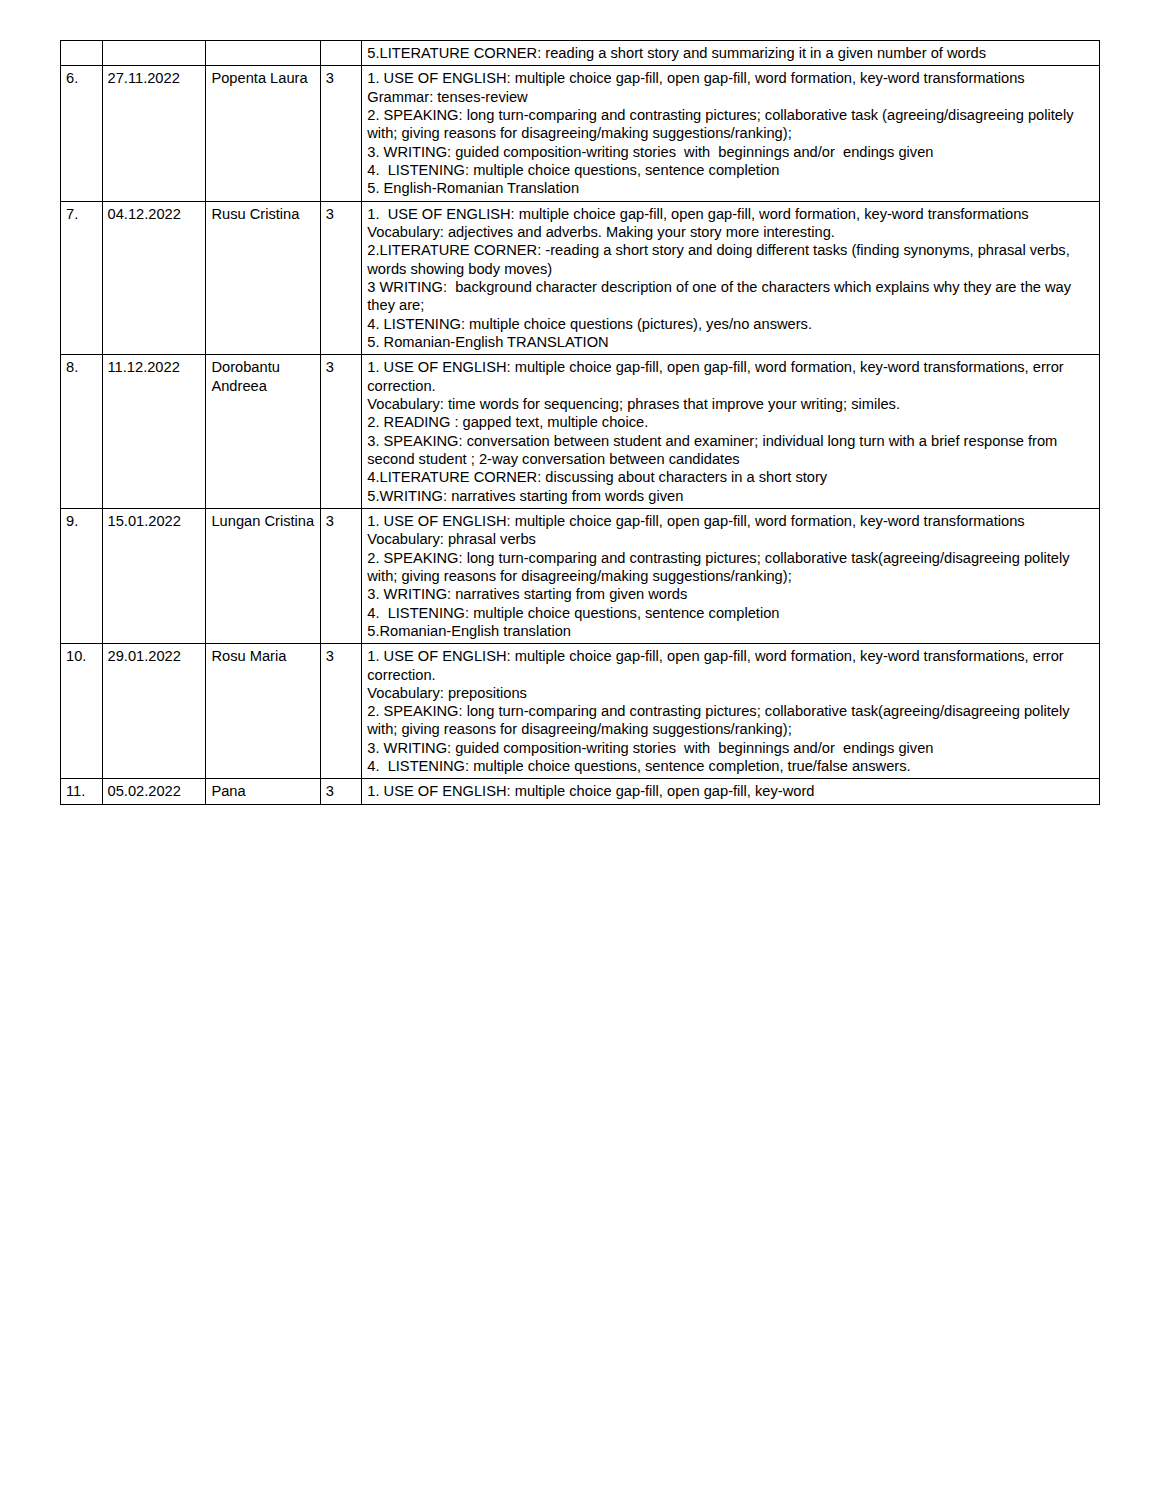| | | | | 5.LITERATURE CORNER: reading a short story and summarizing it in a given number of words |
| 6. | 27.11.2022 | Popenta Laura | 3 | 1. USE OF ENGLISH: multiple choice gap-fill, open gap-fill, word formation, key-word transformations Grammar: tenses-review 2. SPEAKING: long turn-comparing and contrasting pictures; collaborative task (agreeing/disagreeing politely with; giving reasons for disagreeing/making suggestions/ranking); 3. WRITING: guided composition-writing stories with beginnings and/or endings given 4. LISTENING: multiple choice questions, sentence completion 5. English-Romanian Translation |
| 7. | 04.12.2022 | Rusu Cristina | 3 | 1. USE OF ENGLISH: multiple choice gap-fill, open gap-fill, word formation, key-word transformations Vocabulary: adjectives and adverbs. Making your story more interesting. 2.LITERATURE CORNER: -reading a short story and doing different tasks (finding synonyms, phrasal verbs, words showing body moves) 3 WRITING: background character description of one of the characters which explains why they are the way they are; 4. LISTENING: multiple choice questions (pictures), yes/no answers. 5. Romanian-English TRANSLATION |
| 8. | 11.12.2022 | Dorobantu Andreea | 3 | 1. USE OF ENGLISH: multiple choice gap-fill, open gap-fill, word formation, key-word transformations, error correction. Vocabulary: time words for sequencing; phrases that improve your writing; similes. 2. READING : gapped text, multiple choice. 3. SPEAKING: conversation between student and examiner; individual long turn with a brief response from second student ; 2-way conversation between candidates 4.LITERATURE CORNER: discussing about characters in a short story 5.WRITING: narratives starting from words given |
| 9. | 15.01.2022 | Lungan Cristina | 3 | 1. USE OF ENGLISH: multiple choice gap-fill, open gap-fill, word formation, key-word transformations Vocabulary: phrasal verbs 2. SPEAKING: long turn-comparing and contrasting pictures; collaborative task(agreeing/disagreeing politely with; giving reasons for disagreeing/making suggestions/ranking); 3. WRITING: narratives starting from given words 4. LISTENING: multiple choice questions, sentence completion 5.Romanian-English translation |
| 10. | 29.01.2022 | Rosu Maria | 3 | 1. USE OF ENGLISH: multiple choice gap-fill, open gap-fill, word formation, key-word transformations, error correction. Vocabulary: prepositions 2. SPEAKING: long turn-comparing and contrasting pictures; collaborative task(agreeing/disagreeing politely with; giving reasons for disagreeing/making suggestions/ranking); 3. WRITING: guided composition-writing stories with beginnings and/or endings given 4. LISTENING: multiple choice questions, sentence completion, true/false answers. |
| 11. | 05.02.2022 | Pana | 3 | 1. USE OF ENGLISH: multiple choice gap-fill, open gap-fill, key-word |